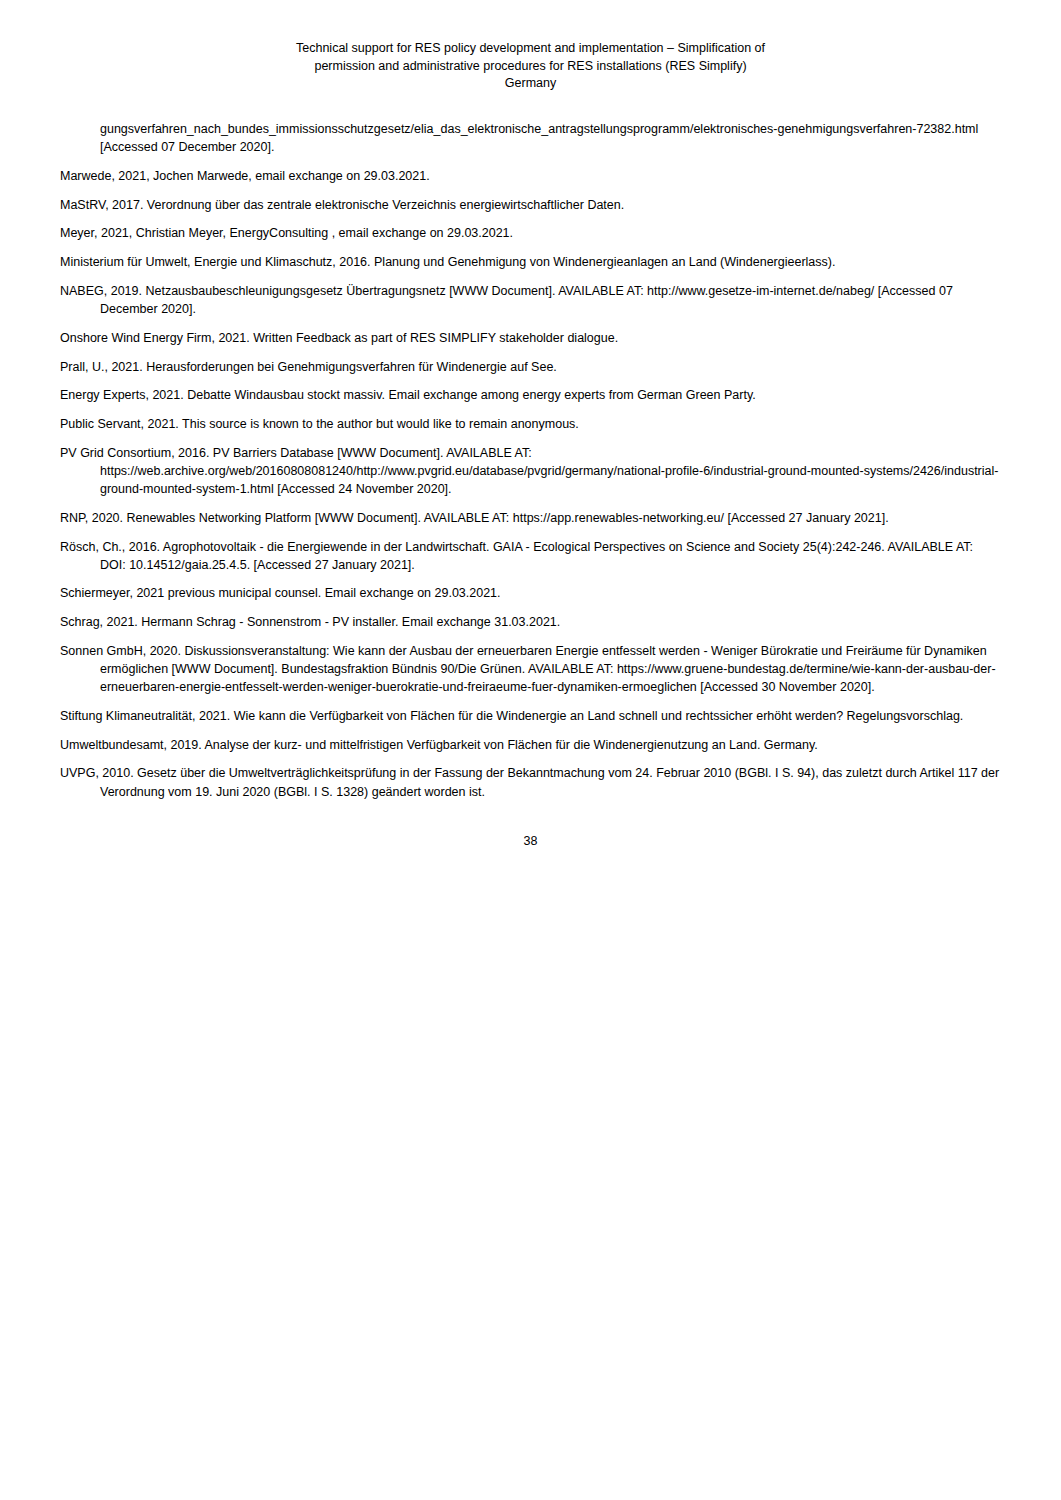Technical support for RES policy development and implementation – Simplification of
permission and administrative procedures for RES installations (RES Simplify)
Germany
gungsverfahren_nach_bundes_immissionsschutzgesetz/elia_das_elektronische_antragstellungsprogramm/elektronisches-genehmigungsverfahren-72382.html [Accessed 07 December 2020].
Marwede, 2021, Jochen Marwede, email exchange on 29.03.2021.
MaStRV, 2017. Verordnung über das zentrale elektronische Verzeichnis energiewirtschaftlicher Daten.
Meyer, 2021, Christian Meyer, EnergyConsulting , email exchange on 29.03.2021.
Ministerium für Umwelt, Energie und Klimaschutz, 2016. Planung und Genehmigung von Windenergieanlagen an Land (Windenergieerlass).
NABEG, 2019. Netzausbaubeschleunigungsgesetz Übertragungsnetz [WWW Document]. AVAILABLE AT: http://www.gesetze-im-internet.de/nabeg/ [Accessed 07 December 2020].
Onshore Wind Energy Firm, 2021. Written Feedback as part of RES SIMPLIFY stakeholder dialogue.
Prall, U., 2021. Herausforderungen bei Genehmigungsverfahren für Windenergie auf See.
Energy Experts, 2021. Debatte Windausbau stockt massiv. Email exchange among energy experts from German Green Party.
Public Servant, 2021. This source is known to the author but would like to remain anonymous.
PV Grid Consortium, 2016. PV Barriers Database [WWW Document]. AVAILABLE AT: https://web.archive.org/web/20160808081240/http://www.pvgrid.eu/database/pvgrid/germany/national-profile-6/industrial-ground-mounted-systems/2426/industrial-ground-mounted-system-1.html [Accessed 24 November 2020].
RNP, 2020. Renewables Networking Platform [WWW Document]. AVAILABLE AT: https://app.renewables-networking.eu/ [Accessed 27 January 2021].
Rösch, Ch., 2016. Agrophotovoltaik - die Energiewende in der Landwirtschaft. GAIA - Ecological Perspectives on Science and Society 25(4):242-246. AVAILABLE AT: DOI: 10.14512/gaia.25.4.5. [Accessed 27 January 2021].
Schiermeyer, 2021 previous municipal counsel. Email exchange on 29.03.2021.
Schrag, 2021. Hermann Schrag - Sonnenstrom - PV installer. Email exchange 31.03.2021.
Sonnen GmbH, 2020. Diskussionsveranstaltung: Wie kann der Ausbau der erneuerbaren Energie entfesselt werden - Weniger Bürokratie und Freiräume für Dynamiken ermöglichen [WWW Document]. Bundestagsfraktion Bündnis 90/Die Grünen. AVAILABLE AT: https://www.gruene-bundestag.de/termine/wie-kann-der-ausbau-der-erneuerbaren-energie-entfesselt-werden-weniger-buerokratie-und-freiraeume-fuer-dynamiken-ermoeglichen [Accessed 30 November 2020].
Stiftung Klimaneutralität, 2021. Wie kann die Verfügbarkeit von Flächen für die Windenergie an Land schnell und rechtssicher erhöht werden? Regelungsvorschlag.
Umweltbundesamt, 2019. Analyse der kurz- und mittelfristigen Verfügbarkeit von Flächen für die Windenergienutzung an Land. Germany.
UVPG, 2010. Gesetz über die Umweltverträglichkeitsprüfung in der Fassung der Bekanntmachung vom 24. Februar 2010 (BGBl. I S. 94), das zuletzt durch Artikel 117 der Verordnung vom 19. Juni 2020 (BGBl. I S. 1328) geändert worden ist.
38